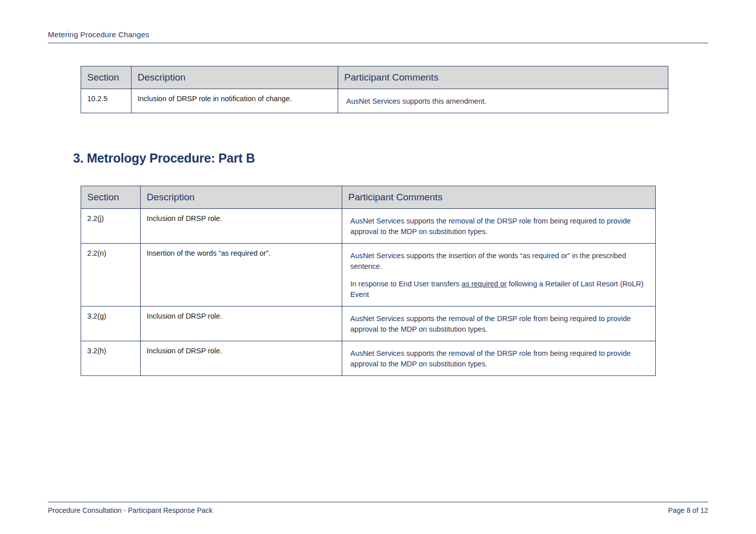Metering Procedure Changes
| Section | Description | Participant Comments |
| --- | --- | --- |
| 10.2.5 | Inclusion of DRSP role in notification of change. | AusNet Services supports this amendment. |
3. Metrology Procedure: Part B
| Section | Description | Participant Comments |
| --- | --- | --- |
| 2.2(j) | Inclusion of DRSP role. | AusNet Services supports the removal of the DRSP role from being required to provide approval to the MDP on substitution types. |
| 2.2(n) | Insertion of the words “as required or”. | AusNet Services supports the insertion of the words “as required or” in the prescribed sentence. In response to End User transfers as required or following a Retailer of Last Resort (RoLR) Event |
| 3.2(g) | Inclusion of DRSP role. | AusNet Services supports the removal of the DRSP role from being required to provide approval to the MDP on substitution types. |
| 3.2(h) | Inclusion of DRSP role. | AusNet Services supports the removal of the DRSP role from being required to provide approval to the MDP on substitution types. |
Procedure Consultation - Participant Response Pack Page 8 of 12